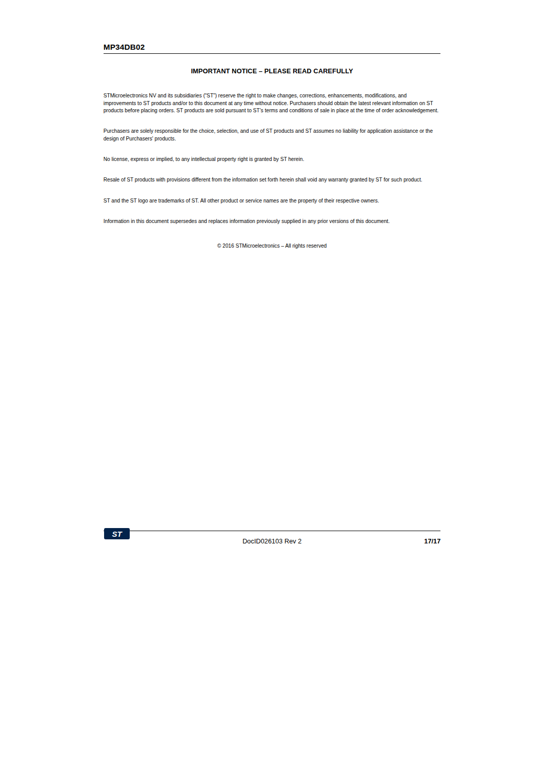MP34DB02
IMPORTANT NOTICE – PLEASE READ CAREFULLY
STMicroelectronics NV and its subsidiaries (“ST”) reserve the right to make changes, corrections, enhancements, modifications, and improvements to ST products and/or to this document at any time without notice. Purchasers should obtain the latest relevant information on ST products before placing orders. ST products are sold pursuant to ST’s terms and conditions of sale in place at the time of order acknowledgement.
Purchasers are solely responsible for the choice, selection, and use of ST products and ST assumes no liability for application assistance or the design of Purchasers' products.
No license, express or implied, to any intellectual property right is granted by ST herein.
Resale of ST products with provisions different from the information set forth herein shall void any warranty granted by ST for such product.
ST and the ST logo are trademarks of ST. All other product or service names are the property of their respective owners.
Information in this document supersedes and replaces information previously supplied in any prior versions of this document.
© 2016 STMicroelectronics – All rights reserved
ST
DocID026103 Rev 2
17/17